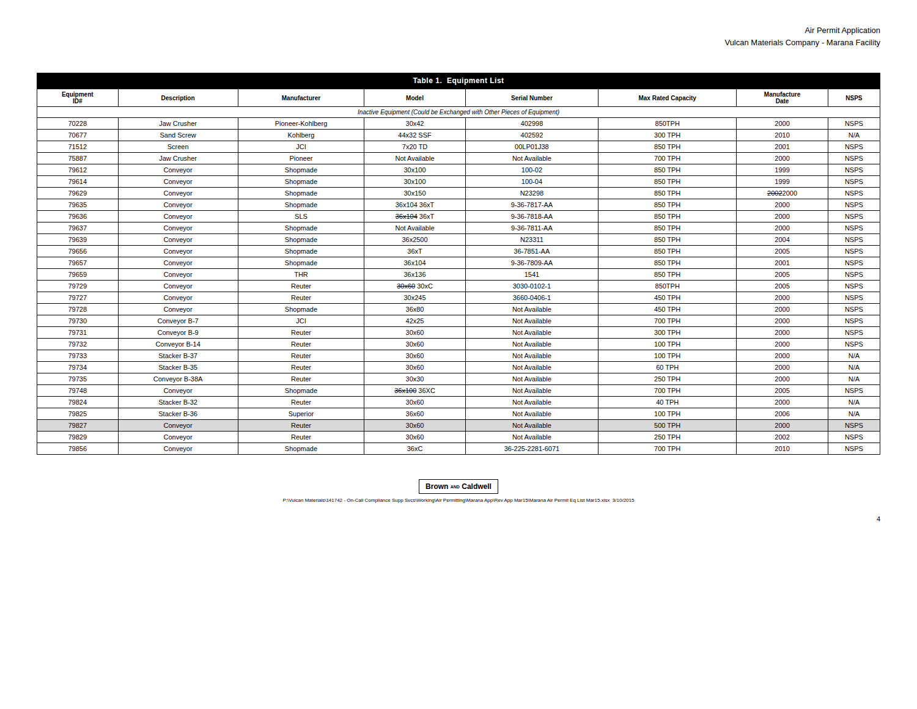Air Permit Application
Vulcan Materials Company - Marana Facility
Table 1. Equipment List
| Equipment ID# | Description | Manufacturer | Model | Serial Number | Max Rated Capacity | Manufacture Date | NSPS |
| --- | --- | --- | --- | --- | --- | --- | --- |
| Inactive Equipment (Could be Exchanged with Other Pieces of Equipment) |
| 70228 | Jaw Crusher | Pioneer-Kohlberg | 30x42 | 402998 | 850TPH | 2000 | NSPS |
| 70677 | Sand Screw | Kohlberg | 44x32 SSF | 402592 | 300 TPH | 2010 | N/A |
| 71512 | Screen | JCI | 7x20 TD | 00LP01J38 | 850 TPH | 2001 | NSPS |
| 75887 | Jaw Crusher | Pioneer | Not Available | Not Available | 700 TPH | 2000 | NSPS |
| 79612 | Conveyor | Shopmade | 30x100 | 100-02 | 850 TPH | 1999 | NSPS |
| 79614 | Conveyor | Shopmade | 30x100 | 100-04 | 850 TPH | 1999 | NSPS |
| 79629 | Conveyor | Shopmade | 30x150 | N23298 | 850 TPH | 2002 2000 | NSPS |
| 79635 | Conveyor | Shopmade | 36x104 36xT | 9-36-7817-AA | 850 TPH | 2000 | NSPS |
| 79636 | Conveyor | SLS | 36x104 36xT | 9-36-7818-AA | 850 TPH | 2000 | NSPS |
| 79637 | Conveyor | Shopmade | Not Available | 9-36-7811-AA | 850 TPH | 2000 | NSPS |
| 79639 | Conveyor | Shopmade | 36x2500 | N23311 | 850 TPH | 2004 | NSPS |
| 79656 | Conveyor | Shopmade | 36xT | 36-7851-AA | 850 TPH | 2005 | NSPS |
| 79657 | Conveyor | Shopmade | 36x104 | 9-36-7809-AA | 850 TPH | 2001 | NSPS |
| 79659 | Conveyor | THR | 36x136 | 1541 | 850 TPH | 2005 | NSPS |
| 79729 | Conveyor | Reuter | 30x60 30xC | 3030-0102-1 | 850TPH | 2005 | NSPS |
| 79727 | Conveyor | Reuter | 30x245 | 3660-0406-1 | 450 TPH | 2000 | NSPS |
| 79728 | Conveyor | Shopmade | 36x80 | Not Available | 450 TPH | 2000 | NSPS |
| 79730 | Conveyor B-7 | JCI | 42x25 | Not Available | 700 TPH | 2000 | NSPS |
| 79731 | Conveyor B-9 | Reuter | 30x60 | Not Available | 300 TPH | 2000 | NSPS |
| 79732 | Conveyor B-14 | Reuter | 30x60 | Not Available | 100 TPH | 2000 | NSPS |
| 79733 | Stacker B-37 | Reuter | 30x60 | Not Available | 100 TPH | 2000 | N/A |
| 79734 | Stacker B-35 | Reuter | 30x60 | Not Available | 60 TPH | 2000 | N/A |
| 79735 | Conveyor B-38A | Reuter | 30x30 | Not Available | 250 TPH | 2000 | N/A |
| 79748 | Conveyor | Shopmade | 36x100 36XC | Not Available | 700 TPH | 2005 | NSPS |
| 79824 | Stacker B-32 | Reuter | 30x60 | Not Available | 40 TPH | 2000 | N/A |
| 79825 | Stacker B-36 | Superior | 36x60 | Not Available | 100 TPH | 2006 | N/A |
| 79827 | Conveyor | Reuter | 30x60 | Not Available | 500 TPH | 2000 | NSPS |
| 79829 | Conveyor | Reuter | 30x60 | Not Available | 250 TPH | 2002 | NSPS |
| 79856 | Conveyor | Shopmade | 36xC | 36-225-2281-6071 | 700 TPH | 2010 | NSPS |
Brown AND Caldwell
P:\Vulcan Materials\141742 - On-Call Compliance Supp Svcs\Working\Air Permitting\Marana App\Rev App Mar15\Marana Air Permit Eq List Mar15.xlsx 3/10/2015
4